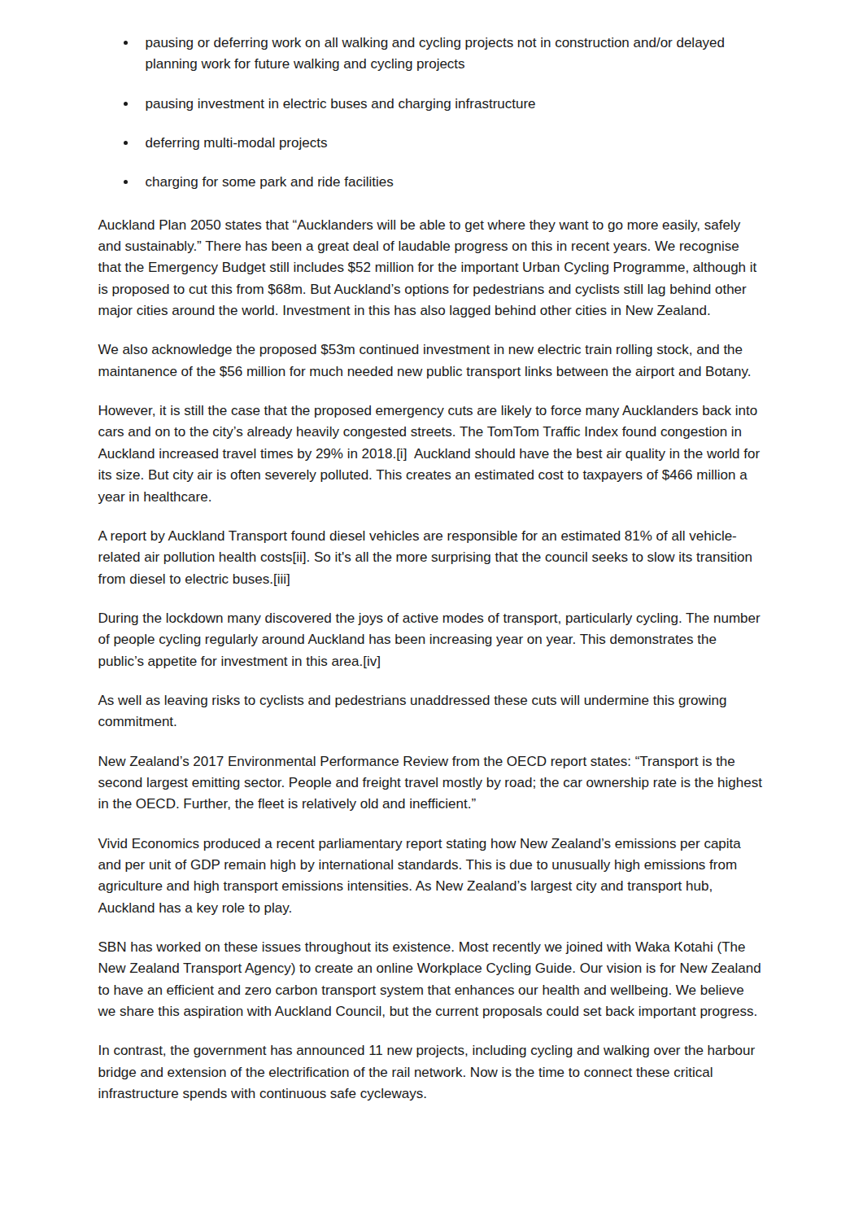pausing or deferring work on all walking and cycling projects not in construction and/or delayed planning work for future walking and cycling projects
pausing investment in electric buses and charging infrastructure
deferring multi-modal projects
charging for some park and ride facilities
Auckland Plan 2050 states that “Aucklanders will be able to get where they want to go more easily, safely and sustainably.” There has been a great deal of laudable progress on this in recent years. We recognise that the Emergency Budget still includes $52 million for the important Urban Cycling Programme, although it is proposed to cut this from $68m. But Auckland’s options for pedestrians and cyclists still lag behind other major cities around the world. Investment in this has also lagged behind other cities in New Zealand.
We also acknowledge the proposed $53m continued investment in new electric train rolling stock, and the maintanence of the $56 million for much needed new public transport links between the airport and Botany.
However, it is still the case that the proposed emergency cuts are likely to force many Aucklanders back into cars and on to the city’s already heavily congested streets. The TomTom Traffic Index found congestion in Auckland increased travel times by 29% in 2018.[i] Auckland should have the best air quality in the world for its size. But city air is often severely polluted. This creates an estimated cost to taxpayers of $466 million a year in healthcare.
A report by Auckland Transport found diesel vehicles are responsible for an estimated 81% of all vehicle-related air pollution health costs[ii]. So it's all the more surprising that the council seeks to slow its transition from diesel to electric buses.[iii]
During the lockdown many discovered the joys of active modes of transport, particularly cycling. The number of people cycling regularly around Auckland has been increasing year on year. This demonstrates the public’s appetite for investment in this area.[iv]
As well as leaving risks to cyclists and pedestrians unaddressed these cuts will undermine this growing commitment.
New Zealand’s 2017 Environmental Performance Review from the OECD report states: “Transport is the second largest emitting sector. People and freight travel mostly by road; the car ownership rate is the highest in the OECD. Further, the fleet is relatively old and inefficient.”
Vivid Economics produced a recent parliamentary report stating how New Zealand’s emissions per capita and per unit of GDP remain high by international standards. This is due to unusually high emissions from agriculture and high transport emissions intensities. As New Zealand’s largest city and transport hub, Auckland has a key role to play.
SBN has worked on these issues throughout its existence. Most recently we joined with Waka Kotahi (The New Zealand Transport Agency) to create an online Workplace Cycling Guide. Our vision is for New Zealand to have an efficient and zero carbon transport system that enhances our health and wellbeing. We believe we share this aspiration with Auckland Council, but the current proposals could set back important progress.
In contrast, the government has announced 11 new projects, including cycling and walking over the harbour bridge and extension of the electrification of the rail network. Now is the time to connect these critical infrastructure spends with continuous safe cycleways.